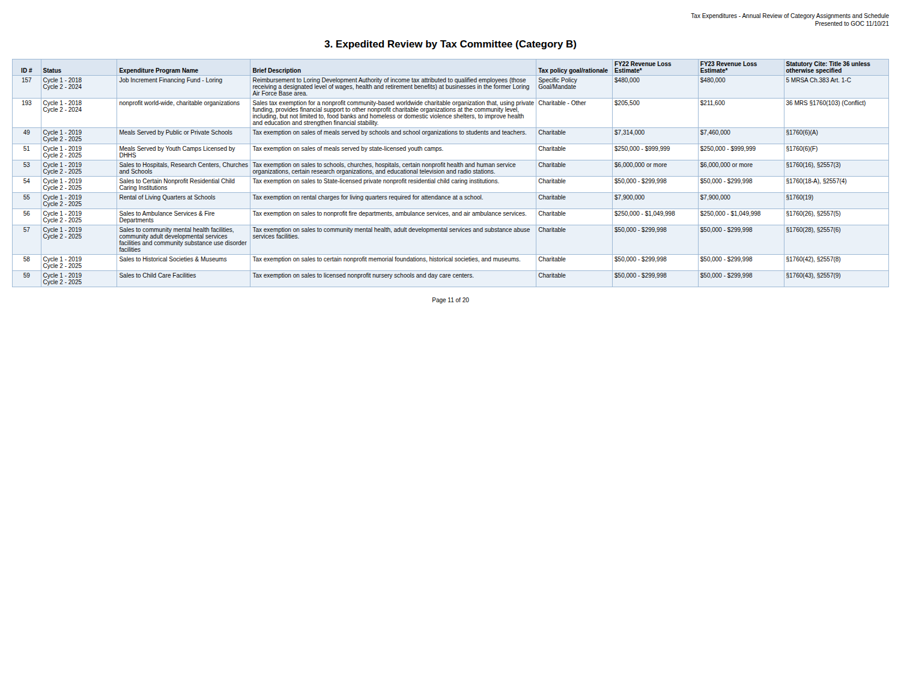Tax Expenditures - Annual Review of Category Assignments and Schedule
Presented to GOC 11/10/21
3. Expedited Review by Tax Committee (Category B)
| ID # | Status | Expenditure Program Name | Brief Description | Tax policy goal/rationale | FY22 Revenue Loss Estimate* | FY23 Revenue Loss Estimate* | Statutory Cite: Title 36 unless otherwise specified |
| --- | --- | --- | --- | --- | --- | --- | --- |
| 157 | Cycle 1 - 2018 Cycle 2 - 2024 | Job Increment Financing Fund - Loring | Reimbursement to Loring Development Authority of income tax attributed to qualified employees (those receiving a designated level of wages, health and retirement benefits) at businesses in the former Loring Air Force Base area. | Specific Policy Goal/Mandate | $480,000 | $480,000 | 5 MRSA Ch.383 Art. 1-C |
| 193 | Cycle 1 - 2018 Cycle 2 - 2024 | nonprofit world-wide, charitable organizations | Sales tax exemption for a nonprofit community-based worldwide charitable organization that, using private funding, provides financial support to other nonprofit charitable organizations at the community level, including, but not limited to, food banks and homeless or domestic violence shelters, to improve health and education and strengthen financial stability. | Charitable - Other | $205,500 | $211,600 | 36 MRS §1760(103) (Conflict) |
| 49 | Cycle 1 - 2019 Cycle 2 - 2025 | Meals Served by Public or Private Schools | Tax exemption on sales of meals served by schools and school organizations to students and teachers. | Charitable | $7,314,000 | $7,460,000 | §1760(6)(A) |
| 51 | Cycle 1 - 2019 Cycle 2 - 2025 | Meals Served by Youth Camps Licensed by DHHS | Tax exemption on sales of meals served by state-licensed youth camps. | Charitable | $250,000 - $999,999 | $250,000 - $999,999 | §1760(6)(F) |
| 53 | Cycle 1 - 2019 Cycle 2 - 2025 | Sales to Hospitals, Research Centers, Churches and Schools | Tax exemption on sales to schools, churches, hospitals, certain nonprofit health and human service organizations, certain research organizations, and educational television and radio stations. | Charitable | $6,000,000 or more | $6,000,000 or more | §1760(16), §2557(3) |
| 54 | Cycle 1 - 2019 Cycle 2 - 2025 | Sales to Certain Nonprofit Residential Child Caring Institutions | Tax exemption on sales to State-licensed private nonprofit residential child caring institutions. | Charitable | $50,000 - $299,998 | $50,000 - $299,998 | §1760(18-A), §2557(4) |
| 55 | Cycle 1 - 2019 Cycle 2 - 2025 | Rental of Living Quarters at Schools | Tax exemption on rental charges for living quarters required for attendance at a school. | Charitable | $7,900,000 | $7,900,000 | §1760(19) |
| 56 | Cycle 1 - 2019 Cycle 2 - 2025 | Sales to Ambulance Services & Fire Departments | Tax exemption on sales to nonprofit fire departments, ambulance services, and air ambulance services. | Charitable | $250,000 - $1,049,998 | $250,000 - $1,049,998 | §1760(26), §2557(5) |
| 57 | Cycle 1 - 2019 Cycle 2 - 2025 | Sales to community mental health facilities, community adult developmental services facilities and community substance use disorder facilities | Tax exemption on sales to community mental health, adult developmental services and substance abuse services facilities. | Charitable | $50,000 - $299,998 | $50,000 - $299,998 | §1760(28), §2557(6) |
| 58 | Cycle 1 - 2019 Cycle 2 - 2025 | Sales to Historical Societies & Museums | Tax exemption on sales to certain nonprofit memorial foundations, historical societies, and museums. | Charitable | $50,000 - $299,998 | $50,000 - $299,998 | §1760(42), §2557(8) |
| 59 | Cycle 1 - 2019 Cycle 2 - 2025 | Sales to Child Care Facilities | Tax exemption on sales to licensed nonprofit nursery schools and day care centers. | Charitable | $50,000 - $299,998 | $50,000 - $299,998 | §1760(43), §2557(9) |
Page 11 of 20